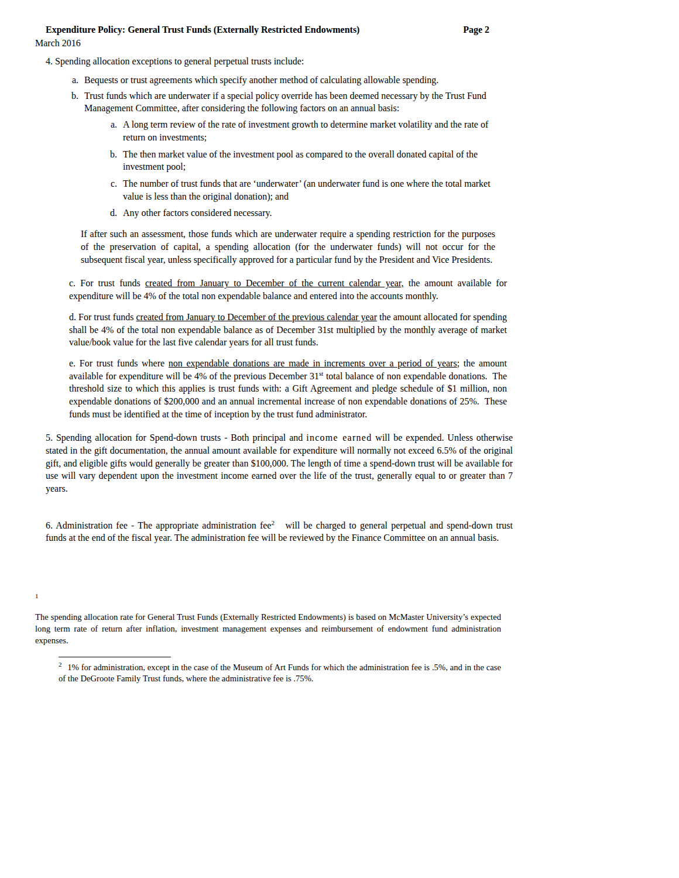Expenditure Policy: General Trust Funds (Externally Restricted Endowments) Page 2
March 2016
4. Spending allocation exceptions to general perpetual trusts include:
Bequests or trust agreements which specify another method of calculating allowable spending.
Trust funds which are underwater if a special policy override has been deemed necessary by the Trust Fund Management Committee, after considering the following factors on an annual basis:
A long term review of the rate of investment growth to determine market volatility and the rate of return on investments;
The then market value of the investment pool as compared to the overall donated capital of the investment pool;
The number of trust funds that are ‘underwater’ (an underwater fund is one where the total market value is less than the original donation); and
Any other factors considered necessary.
If after such an assessment, those funds which are underwater require a spending restriction for the purposes of the preservation of capital, a spending allocation (for the underwater funds) will not occur for the subsequent fiscal year, unless specifically approved for a particular fund by the President and Vice Presidents.
c. For trust funds created from January to December of the current calendar year, the amount available for expenditure will be 4% of the total non expendable balance and entered into the accounts monthly.
d. For trust funds created from January to December of the previous calendar year the amount allocated for spending shall be 4% of the total non expendable balance as of December 31st multiplied by the monthly average of market value/book value for the last five calendar years for all trust funds.
e. For trust funds where non expendable donations are made in increments over a period of years; the amount available for expenditure will be 4% of the previous December 31st total balance of non expendable donations. The threshold size to which this applies is trust funds with: a Gift Agreement and pledge schedule of $1 million, non expendable donations of $200,000 and an annual incremental increase of non expendable donations of 25%. These funds must be identified at the time of inception by the trust fund administrator.
5. Spending allocation for Spend-down trusts - Both principal and income earned will be expended. Unless otherwise stated in the gift documentation, the annual amount available for expenditure will normally not exceed 6.5% of the original gift, and eligible gifts would generally be greater than $100,000. The length of time a spend-down trust will be available for use will vary dependent upon the investment income earned over the life of the trust, generally equal to or greater than 7 years.
6. Administration fee - The appropriate administration fee2 will be charged to general perpetual and spend-down trust funds at the end of the fiscal year. The administration fee will be reviewed by the Finance Committee on an annual basis.
1
The spending allocation rate for General Trust Funds (Externally Restricted Endowments) is based on McMaster University’s expected long term rate of return after inflation, investment management expenses and reimbursement of endowment fund administration expenses.
2 1% for administration, except in the case of the Museum of Art Funds for which the administration fee is .5%, and in the case of the DeGroote Family Trust funds, where the administrative fee is .75%.